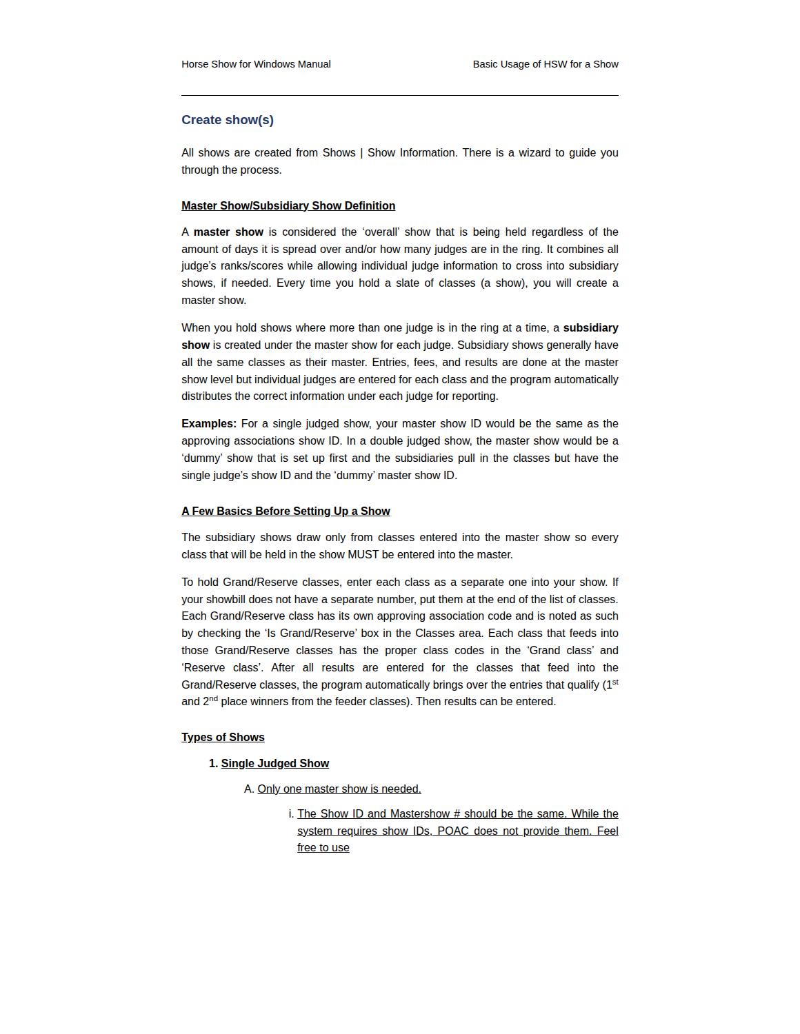Horse Show for Windows Manual Basic Usage of HSW for a Show
Create show(s)
All shows are created from Shows | Show Information. There is a wizard to guide you through the process.
Master Show/Subsidiary Show Definition
A master show is considered the ‘overall’ show that is being held regardless of the amount of days it is spread over and/or how many judges are in the ring. It combines all judge’s ranks/scores while allowing individual judge information to cross into subsidiary shows, if needed. Every time you hold a slate of classes (a show), you will create a master show.
When you hold shows where more than one judge is in the ring at a time, a subsidiary show is created under the master show for each judge. Subsidiary shows generally have all the same classes as their master. Entries, fees, and results are done at the master show level but individual judges are entered for each class and the program automatically distributes the correct information under each judge for reporting.
Examples: For a single judged show, your master show ID would be the same as the approving associations show ID. In a double judged show, the master show would be a ‘dummy’ show that is set up first and the subsidiaries pull in the classes but have the single judge’s show ID and the ‘dummy’ master show ID.
A Few Basics Before Setting Up a Show
The subsidiary shows draw only from classes entered into the master show so every class that will be held in the show MUST be entered into the master.
To hold Grand/Reserve classes, enter each class as a separate one into your show. If your showbill does not have a separate number, put them at the end of the list of classes. Each Grand/Reserve class has its own approving association code and is noted as such by checking the ‘Is Grand/Reserve’ box in the Classes area. Each class that feeds into those Grand/Reserve classes has the proper class codes in the ‘Grand class’ and ‘Reserve class’. After all results are entered for the classes that feed into the Grand/Reserve classes, the program automatically brings over the entries that qualify (1st and 2nd place winners from the feeder classes). Then results can be entered.
Types of Shows
Single Judged Show
Only one master show is needed.
The Show ID and Mastershow # should be the same. While the system requires show IDs, POAC does not provide them. Feel free to use